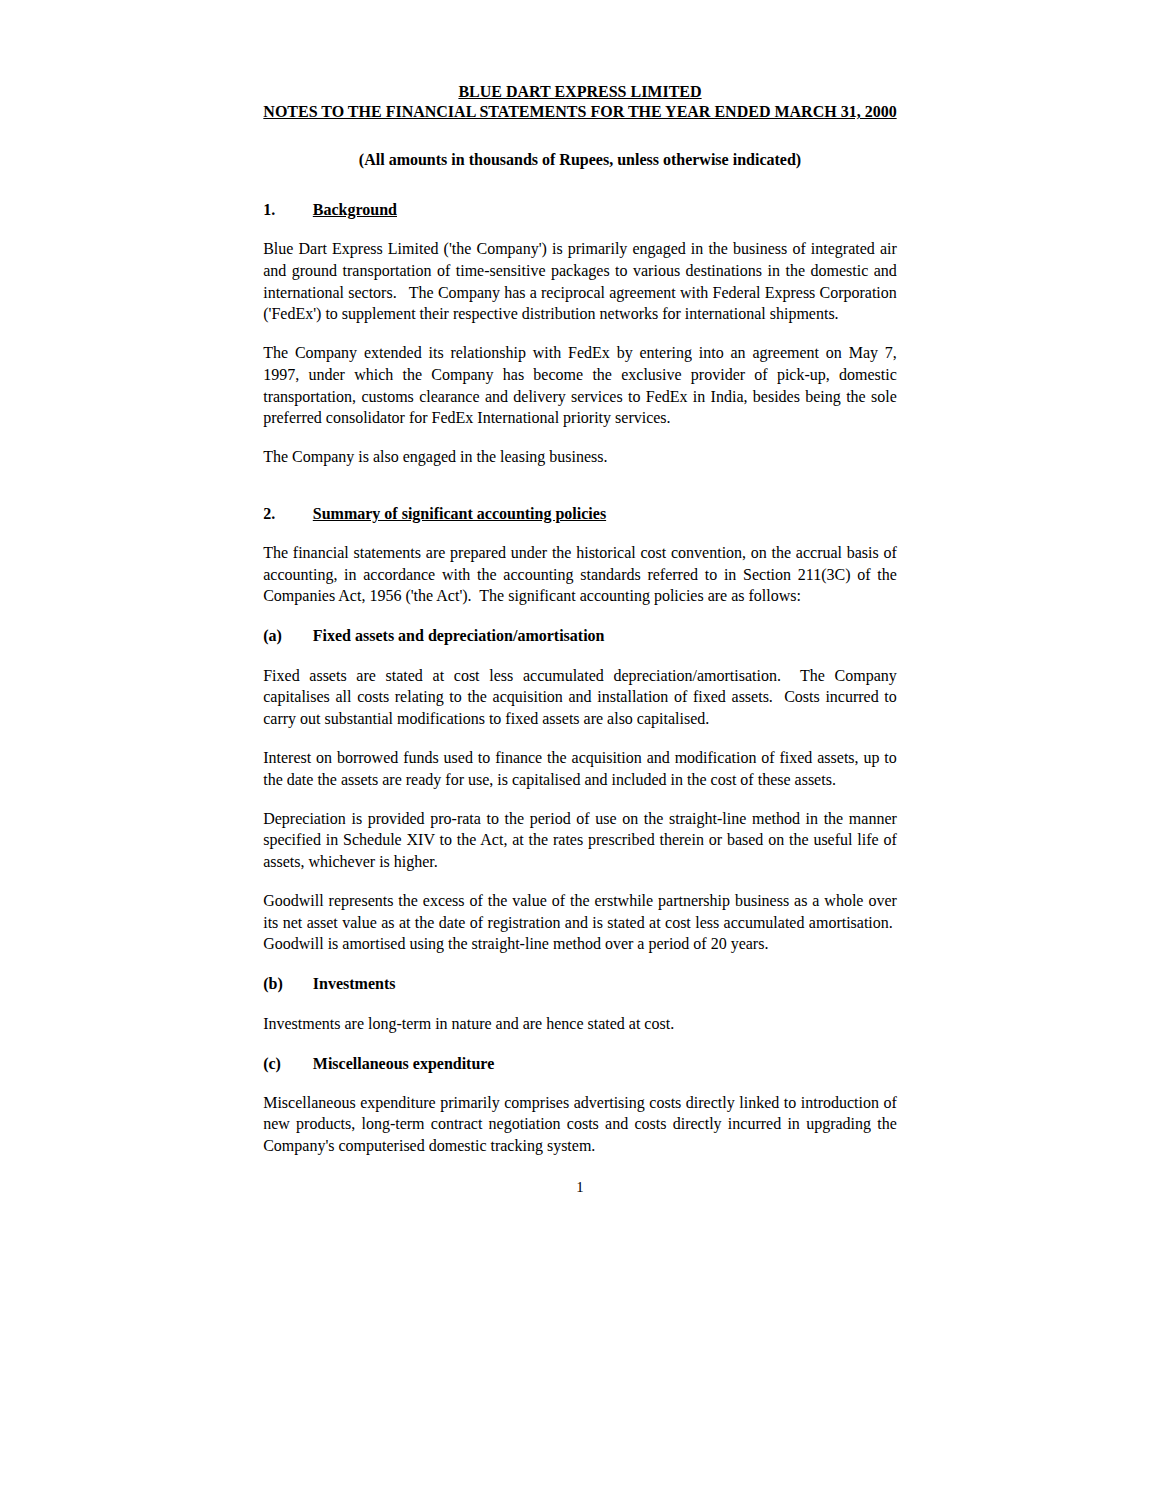BLUE DART EXPRESS LIMITED
NOTES TO THE FINANCIAL STATEMENTS FOR THE YEAR ENDED MARCH 31, 2000
(All amounts in thousands of Rupees, unless otherwise indicated)
1. Background
Blue Dart Express Limited ('the Company') is primarily engaged in the business of integrated air and ground transportation of time-sensitive packages to various destinations in the domestic and international sectors. The Company has a reciprocal agreement with Federal Express Corporation ('FedEx') to supplement their respective distribution networks for international shipments.
The Company extended its relationship with FedEx by entering into an agreement on May 7, 1997, under which the Company has become the exclusive provider of pick-up, domestic transportation, customs clearance and delivery services to FedEx in India, besides being the sole preferred consolidator for FedEx International priority services.
The Company is also engaged in the leasing business.
2. Summary of significant accounting policies
The financial statements are prepared under the historical cost convention, on the accrual basis of accounting, in accordance with the accounting standards referred to in Section 211(3C) of the Companies Act, 1956 ('the Act'). The significant accounting policies are as follows:
(a) Fixed assets and depreciation/amortisation
Fixed assets are stated at cost less accumulated depreciation/amortisation. The Company capitalises all costs relating to the acquisition and installation of fixed assets. Costs incurred to carry out substantial modifications to fixed assets are also capitalised.
Interest on borrowed funds used to finance the acquisition and modification of fixed assets, up to the date the assets are ready for use, is capitalised and included in the cost of these assets.
Depreciation is provided pro-rata to the period of use on the straight-line method in the manner specified in Schedule XIV to the Act, at the rates prescribed therein or based on the useful life of assets, whichever is higher.
Goodwill represents the excess of the value of the erstwhile partnership business as a whole over its net asset value as at the date of registration and is stated at cost less accumulated amortisation. Goodwill is amortised using the straight-line method over a period of 20 years.
(b) Investments
Investments are long-term in nature and are hence stated at cost.
(c) Miscellaneous expenditure
Miscellaneous expenditure primarily comprises advertising costs directly linked to introduction of new products, long-term contract negotiation costs and costs directly incurred in upgrading the Company's computerised domestic tracking system.
1